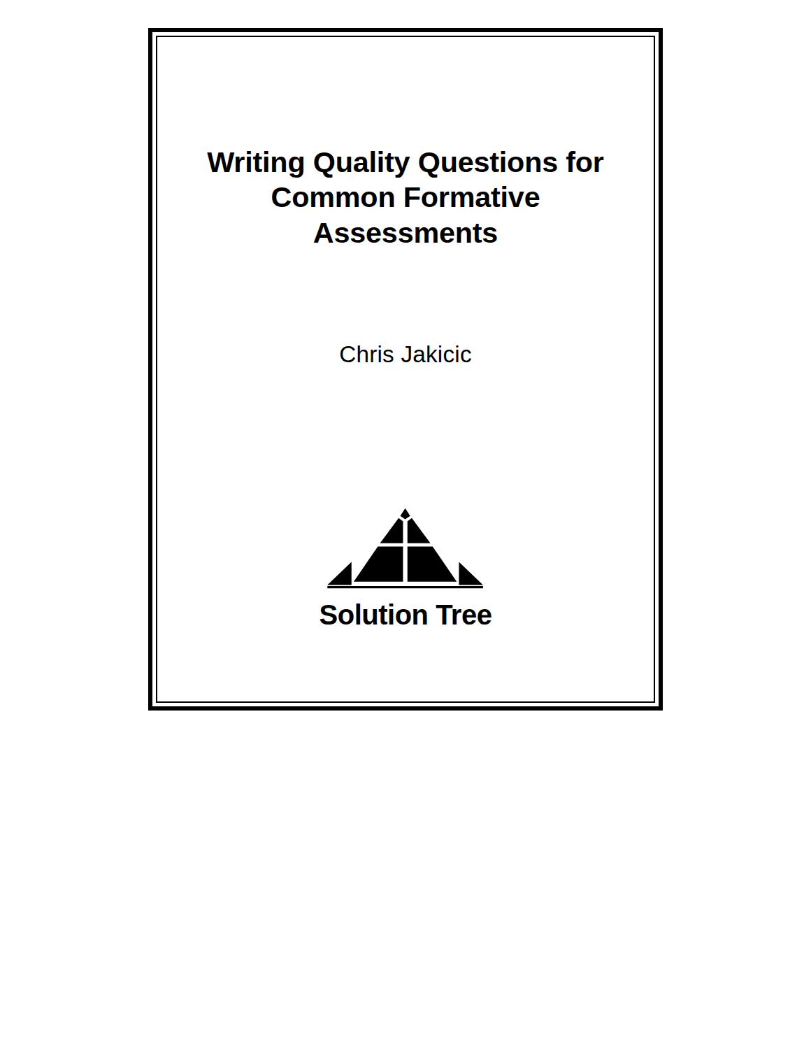Writing Quality Questions for Common Formative Assessments
Chris Jakicic
Solution Tree